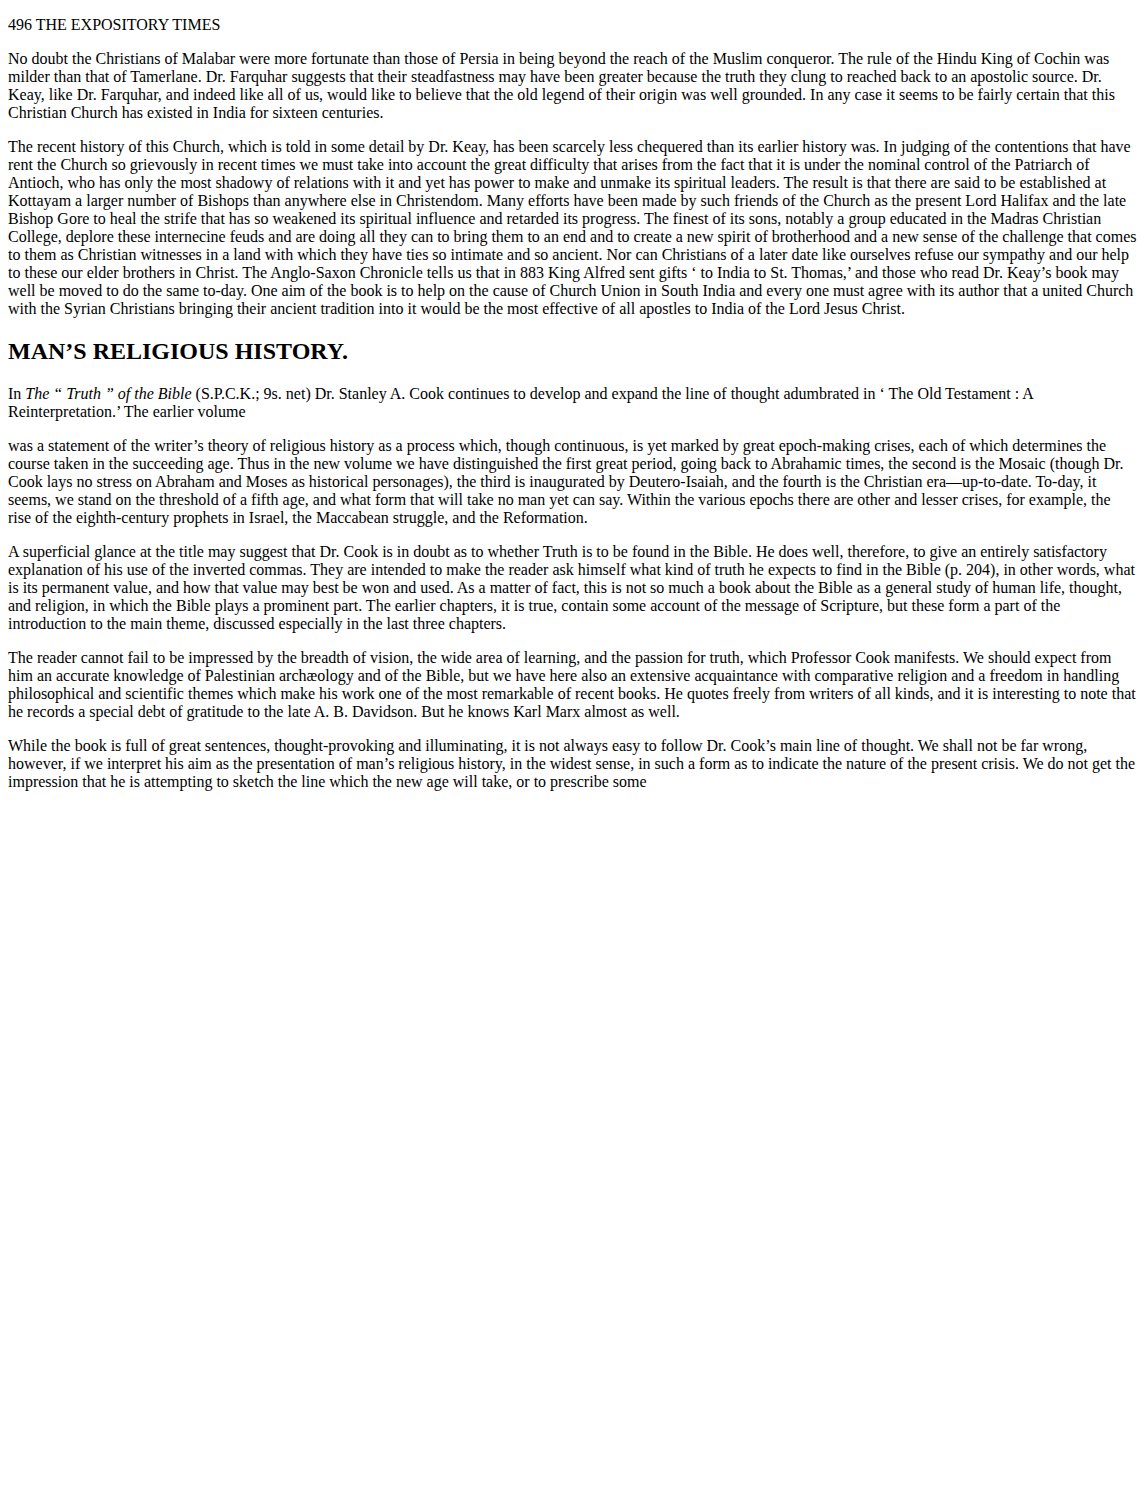496 THE EXPOSITORY TIMES
No doubt the Christians of Malabar were more fortunate than those of Persia in being beyond the reach of the Muslim conqueror. The rule of the Hindu King of Cochin was milder than that of Tamerlane. Dr. Farquhar suggests that their steadfastness may have been greater because the truth they clung to reached back to an apostolic source. Dr. Keay, like Dr. Farquhar, and indeed like all of us, would like to believe that the old legend of their origin was well grounded. In any case it seems to be fairly certain that this Christian Church has existed in India for sixteen centuries.
The recent history of this Church, which is told in some detail by Dr. Keay, has been scarcely less chequered than its earlier history was. In judging of the contentions that have rent the Church so grievously in recent times we must take into account the great difficulty that arises from the fact that it is under the nominal control of the Patriarch of Antioch, who has only the most shadowy of relations with it and yet has power to make and unmake its spiritual leaders. The result is that there are said to be established at Kottayam a larger number of Bishops than anywhere else in Christendom. Many efforts have been made by such friends of the Church as the present Lord Halifax and the late Bishop Gore to heal the strife that has so weakened its spiritual influence and retarded its progress. The finest of its sons, notably a group educated in the Madras Christian College, deplore these internecine feuds and are doing all they can to bring them to an end and to create a new spirit of brotherhood and a new sense of the challenge that comes to them as Christian witnesses in a land with which they have ties so intimate and so ancient. Nor can Christians of a later date like ourselves refuse our sympathy and our help to these our elder brothers in Christ. The Anglo-Saxon Chronicle tells us that in 883 King Alfred sent gifts ‘ to India to St. Thomas,’ and those who read Dr. Keay’s book may well be moved to do the same to-day. One aim of the book is to help on the cause of Church Union in South India and every one must agree with its author that a united Church with the Syrian Christians bringing their ancient tradition into it would be the most effective of all apostles to India of the Lord Jesus Christ.
MAN’S RELIGIOUS HISTORY.
In The “ Truth ” of the Bible (S.P.C.K.; 9s. net) Dr. Stanley A. Cook continues to develop and expand the line of thought adumbrated in ‘ The Old Testament : A Reinterpretation.’ The earlier volume
was a statement of the writer’s theory of religious history as a process which, though continuous, is yet marked by great epoch-making crises, each of which determines the course taken in the succeeding age. Thus in the new volume we have distinguished the first great period, going back to Abrahamic times, the second is the Mosaic (though Dr. Cook lays no stress on Abraham and Moses as historical personages), the third is inaugurated by Deutero-Isaiah, and the fourth is the Christian era—up-to-date. To-day, it seems, we stand on the threshold of a fifth age, and what form that will take no man yet can say. Within the various epochs there are other and lesser crises, for example, the rise of the eighth-century prophets in Israel, the Maccabean struggle, and the Reformation.
A superficial glance at the title may suggest that Dr. Cook is in doubt as to whether Truth is to be found in the Bible. He does well, therefore, to give an entirely satisfactory explanation of his use of the inverted commas. They are intended to make the reader ask himself what kind of truth he expects to find in the Bible (p. 204), in other words, what is its permanent value, and how that value may best be won and used. As a matter of fact, this is not so much a book about the Bible as a general study of human life, thought, and religion, in which the Bible plays a prominent part. The earlier chapters, it is true, contain some account of the message of Scripture, but these form a part of the introduction to the main theme, discussed especially in the last three chapters.
The reader cannot fail to be impressed by the breadth of vision, the wide area of learning, and the passion for truth, which Professor Cook manifests. We should expect from him an accurate knowledge of Palestinian archæology and of the Bible, but we have here also an extensive acquaintance with comparative religion and a freedom in handling philosophical and scientific themes which make his work one of the most remarkable of recent books. He quotes freely from writers of all kinds, and it is interesting to note that he records a special debt of gratitude to the late A. B. Davidson. But he knows Karl Marx almost as well.
While the book is full of great sentences, thought-provoking and illuminating, it is not always easy to follow Dr. Cook’s main line of thought. We shall not be far wrong, however, if we interpret his aim as the presentation of man’s religious history, in the widest sense, in such a form as to indicate the nature of the present crisis. We do not get the impression that he is attempting to sketch the line which the new age will take, or to prescribe some